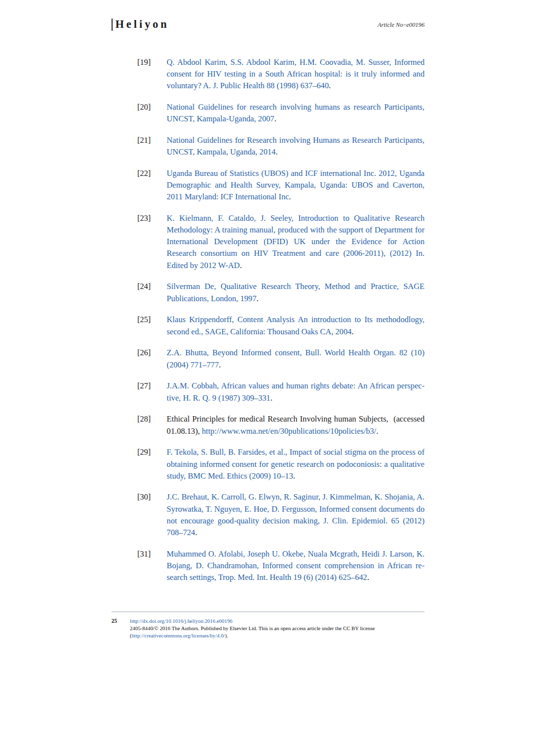Heliyon
Article No~e00196
[19] Q. Abdool Karim, S.S. Abdool Karim, H.M. Coovadia, M. Susser, Informed consent for HIV testing in a South African hospital: is it truly informed and voluntary? A. J. Public Health 88 (1998) 637–640.
[20] National Guidelines for research involving humans as research Participants, UNCST, Kampala-Uganda, 2007.
[21] National Guidelines for Research involving Humans as Research Participants, UNCST, Kampala, Uganda, 2014.
[22] Uganda Bureau of Statistics (UBOS) and ICF international Inc. 2012, Uganda Demographic and Health Survey, Kampala, Uganda: UBOS and Caverton, 2011 Maryland: ICF International Inc.
[23] K. Kielmann, F. Cataldo, J. Seeley, Introduction to Qualitative Research Methodology: A training manual, produced with the support of Department for International Development (DFID) UK under the Evidence for Action Research consortium on HIV Treatment and care (2006-2011), (2012) In. Edited by 2012 W-AD.
[24] Silverman De, Qualitative Research Theory, Method and Practice, SAGE Publications, London, 1997.
[25] Klaus Krippendorff, Content Analysis An introduction to Its methododlogy, second ed., SAGE, California: Thousand Oaks CA, 2004.
[26] Z.A. Bhutta, Beyond Informed consent, Bull. World Health Organ. 82 (10) (2004) 771–777.
[27] J.A.M. Cobbah, African values and human rights debate: An African perspective, H. R. Q. 9 (1987) 309–331.
[28] Ethical Principles for medical Research Involving human Subjects, (accessed 01.08.13), http://www.wma.net/en/30publications/10policies/b3/.
[29] F. Tekola, S. Bull, B. Farsides, et al., Impact of social stigma on the process of obtaining informed consent for genetic research on podoconiosis: a qualitative study, BMC Med. Ethics (2009) 10–13.
[30] J.C. Brehaut, K. Carroll, G. Elwyn, R. Saginur, J. Kimmelman, K. Shojania, A. Syrowatka, T. Nguyen, E. Hoe, D. Fergusson, Informed consent documents do not encourage good-quality decision making, J. Clin. Epidemiol. 65 (2012) 708–724.
[31] Muhammed O. Afolabi, Joseph U. Okebe, Nuala Mcgrath, Heidi J. Larson, K. Bojang, D. Chandramohan, Informed consent comprehension in African research settings, Trop. Med. Int. Health 19 (6) (2014) 625–642.
25
http://dx.doi.org/10.1016/j.heliyon.2016.e00196
2405-8440/© 2016 The Authors. Published by Elsevier Ltd. This is an open access article under the CC BY license
(http://creativecommons.org/licenses/by/4.0/).